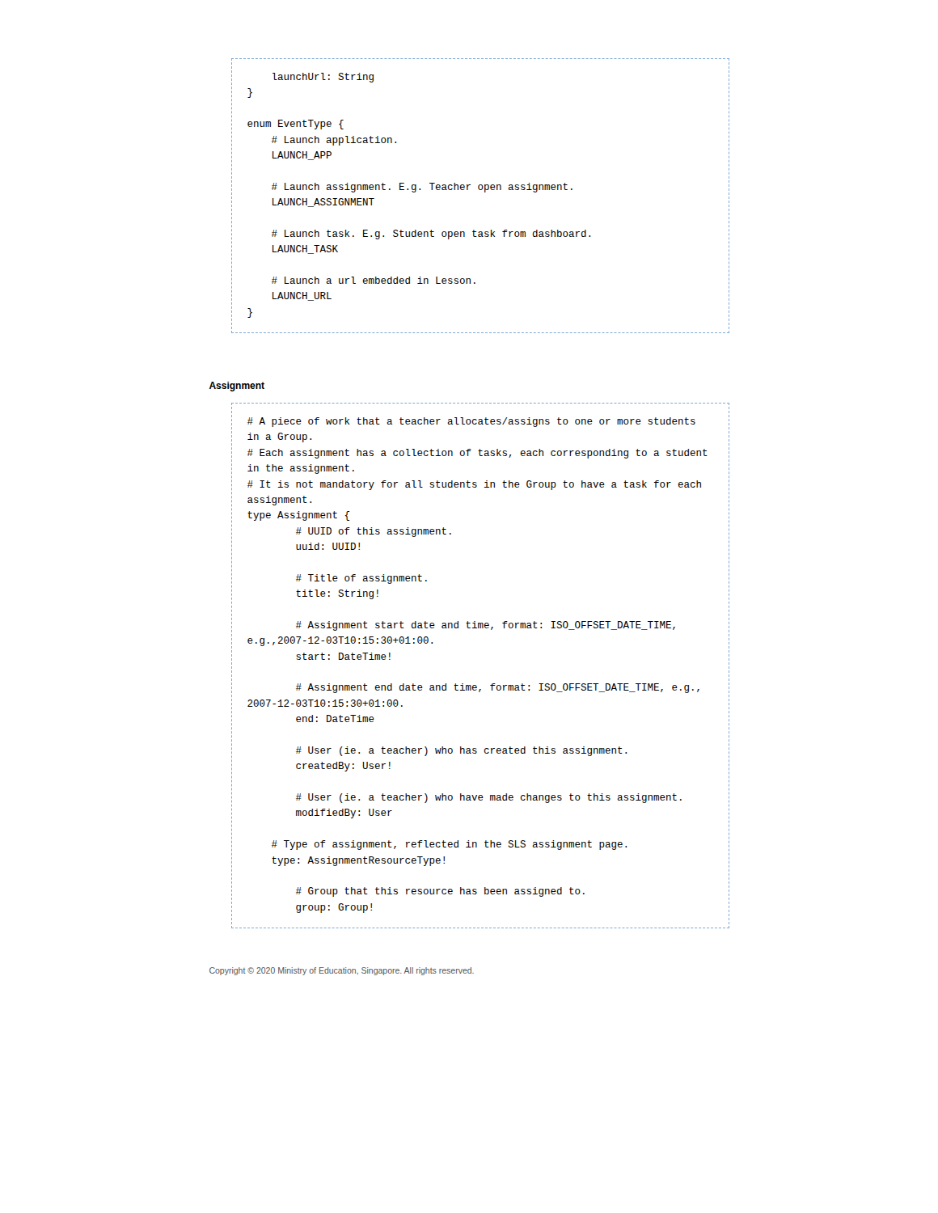launchUrl: String } enum EventType { # Launch application. LAUNCH_APP # Launch assignment. E.g. Teacher open assignment. LAUNCH_ASSIGNMENT # Launch task. E.g. Student open task from dashboard. LAUNCH_TASK # Launch a url embedded in Lesson. LAUNCH_URL }
Assignment
# A piece of work that a teacher allocates/assigns to one or more students in a Group. # Each assignment has a collection of tasks, each corresponding to a student in the assignment. # It is not mandatory for all students in the Group to have a task for each assignment. type Assignment { # UUID of this assignment. uuid: UUID! # Title of assignment. title: String! # Assignment start date and time, format: ISO_OFFSET_DATE_TIME, e.g.,2007-12-03T10:15:30+01:00. start: DateTime! # Assignment end date and time, format: ISO_OFFSET_DATE_TIME, e.g., 2007-12-03T10:15:30+01:00. end: DateTime # User (ie. a teacher) who has created this assignment. createdBy: User! # User (ie. a teacher) who have made changes to this assignment. modifiedBy: User # Type of assignment, reflected in the SLS assignment page. type: AssignmentResourceType! # Group that this resource has been assigned to. group: Group!
Copyright © 2020 Ministry of Education, Singapore. All rights reserved.